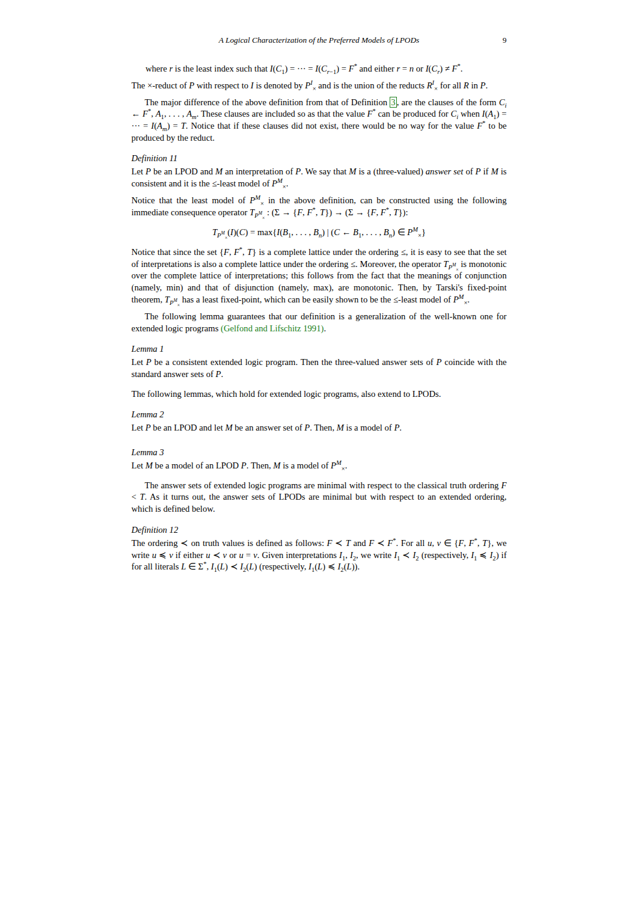A Logical Characterization of the Preferred Models of LPODs 9
where r is the least index such that I(C1) = ··· = I(Cr−1) = F* and either r = n or I(Cr) ≠ F*.
The ×-reduct of P with respect to I is denoted by PI× and is the union of the reducts RI× for all R in P.
The major difference of the above definition from that of Definition 3, are the clauses of the form Ci ← F*, A1, . . . , Am. These clauses are included so as that the value F* can be produced for Ci when I(A1) = ··· = I(Am) = T. Notice that if these clauses did not exist, there would be no way for the value F* to be produced by the reduct.
Definition 11
Let P be an LPOD and M an interpretation of P. We say that M is a (three-valued) answer set of P if M is consistent and it is the ≤-least model of PM×.
Notice that the least model of PM× in the above definition, can be constructed using the following immediate consequence operator TPM× : (Σ → {F, F*, T}) → (Σ → {F, F*, T}):
TPM×(I)(C) = max{I(B1, . . . , Bn) | (C ← B1, . . . , Bn) ∈ PM×}
Notice that since the set {F, F*, T} is a complete lattice under the ordering ≤, it is easy to see that the set of interpretations is also a complete lattice under the ordering ≤. Moreover, the operator TPM× is monotonic over the complete lattice of interpretations; this follows from the fact that the meanings of conjunction (namely, min) and that of disjunction (namely, max), are monotonic. Then, by Tarski's fixed-point theorem, TPM× has a least fixed-point, which can be easily shown to be the ≤-least model of PM×.
The following lemma guarantees that our definition is a generalization of the well-known one for extended logic programs (Gelfond and Lifschitz 1991).
Lemma 1
Let P be a consistent extended logic program. Then the three-valued answer sets of P coincide with the standard answer sets of P.
The following lemmas, which hold for extended logic programs, also extend to LPODs.
Lemma 2
Let P be an LPOD and let M be an answer set of P. Then, M is a model of P.
Lemma 3
Let M be a model of an LPOD P. Then, M is a model of PM×.
The answer sets of extended logic programs are minimal with respect to the classical truth ordering F < T. As it turns out, the answer sets of LPODs are minimal but with respect to an extended ordering, which is defined below.
Definition 12
The ordering ≺ on truth values is defined as follows: F ≺ T and F ≺ F*. For all u, v ∈ {F, F*, T}, we write u ≼ v if either u ≺ v or u = v. Given interpretations I1, I2, we write I1 ≺ I2 (respectively, I1 ≼ I2) if for all literals L ∈ Σ*, I1(L) ≺ I2(L) (respectively, I1(L) ≼ I2(L)).